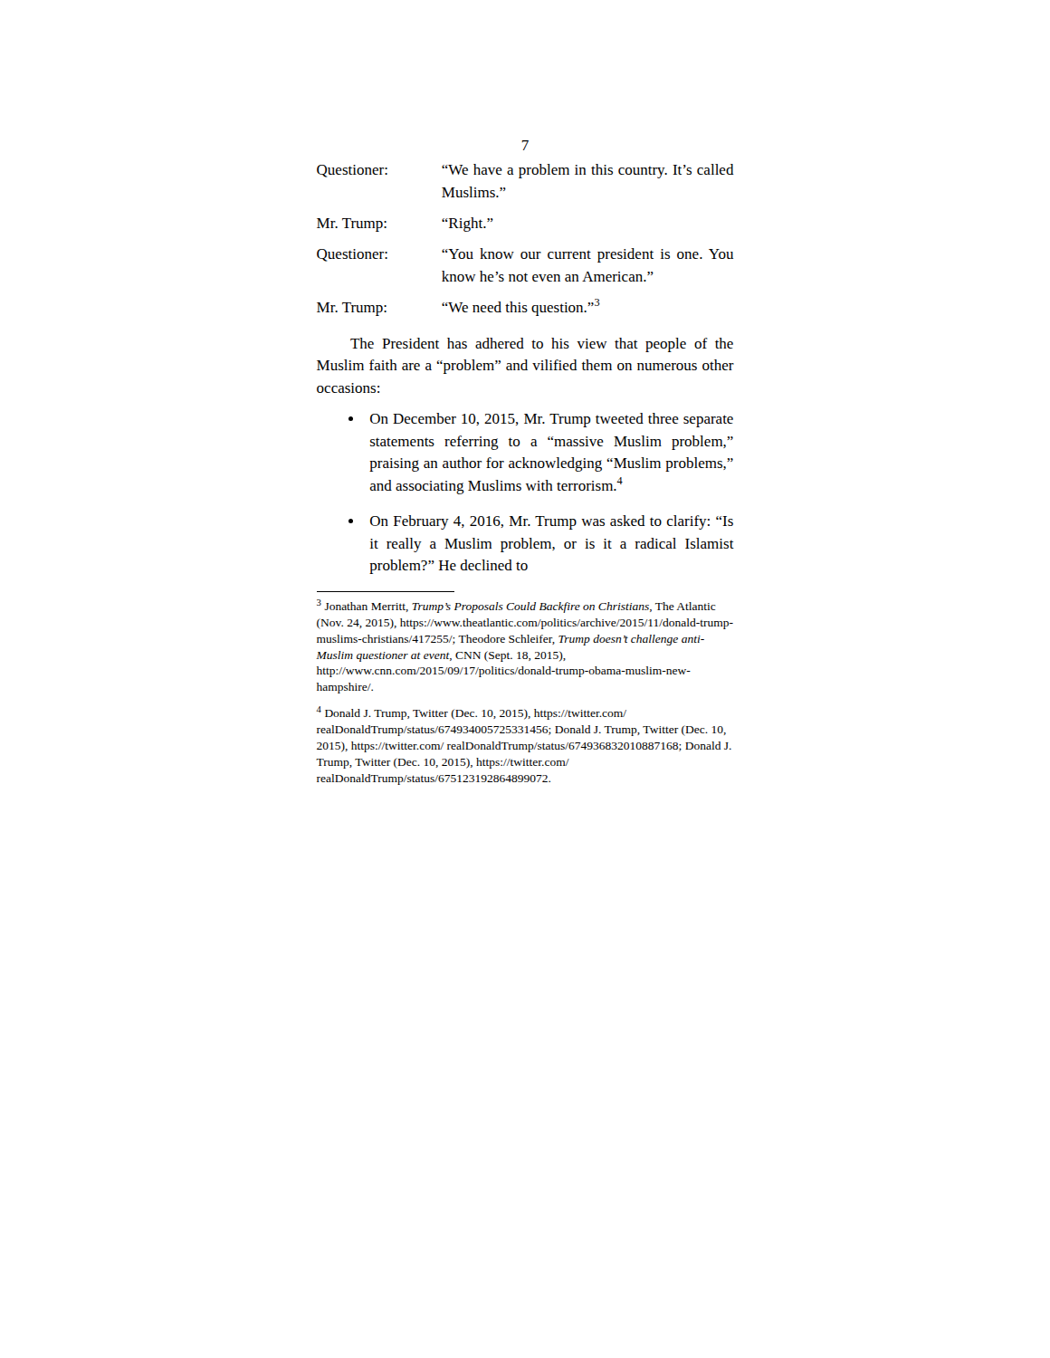7
| Questioner: | “We have a problem in this country. It’s called Muslims.” |
| Mr. Trump: | “Right.” |
| Questioner: | “You know our current president is one. You know he’s not even an American.” |
| Mr. Trump: | “We need this question.” 3 |
The President has adhered to his view that people of the Muslim faith are a “problem” and vilified them on numerous other occasions:
On December 10, 2015, Mr. Trump tweeted three separate statements referring to a “massive Muslim problem,” praising an author for acknowledging “Muslim problems,” and associating Muslims with terrorism.4
On February 4, 2016, Mr. Trump was asked to clarify: “Is it really a Muslim problem, or is it a radical Islamist problem?” He declined to
3 Jonathan Merritt, Trump’s Proposals Could Backfire on Christians, The Atlantic (Nov. 24, 2015), https://www.theatlantic.com/politics/archive/2015/11/donald-trump-muslims-christians/417255/; Theodore Schleifer, Trump doesn’t challenge anti-Muslim questioner at event, CNN (Sept. 18, 2015), http://www.cnn.com/2015/09/17/politics/donald-trump-obama-muslim-new-hampshire/.
4 Donald J. Trump, Twitter (Dec. 10, 2015), https://twitter.com/ realDonaldTrump/status/674934005725331456; Donald J. Trump, Twitter (Dec. 10, 2015), https://twitter.com/ realDonaldTrump/status/674936832010887168; Donald J. Trump, Twitter (Dec. 10, 2015), https://twitter.com/ realDonaldTrump/status/675123192864899072.